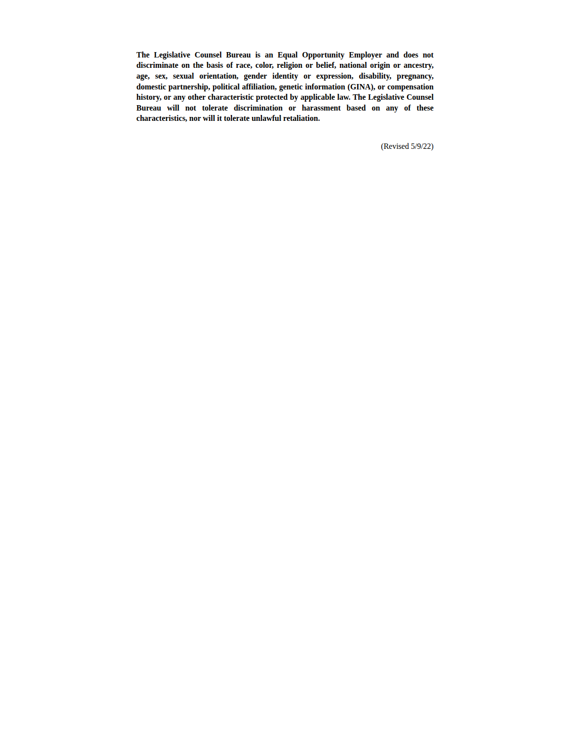The Legislative Counsel Bureau is an Equal Opportunity Employer and does not discriminate on the basis of race, color, religion or belief, national origin or ancestry, age, sex, sexual orientation, gender identity or expression, disability, pregnancy, domestic partnership, political affiliation, genetic information (GINA), or compensation history, or any other characteristic protected by applicable law. The Legislative Counsel Bureau will not tolerate discrimination or harassment based on any of these characteristics, nor will it tolerate unlawful retaliation.
(Revised 5/9/22)